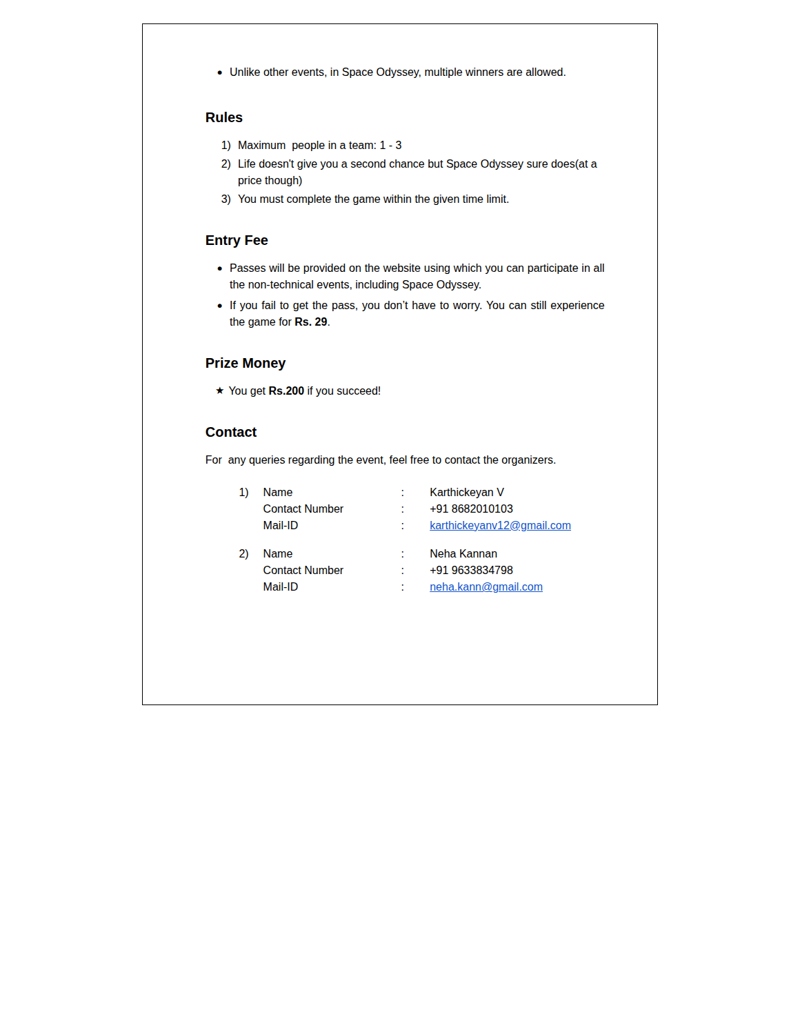Unlike other events, in Space Odyssey, multiple winners are allowed.
Rules
Maximum people in a team: 1 - 3
Life doesn't give you a second chance but Space Odyssey sure does(at a price though)
You must complete the game within the given time limit.
Entry Fee
Passes will be provided on the website using which you can participate in all the non-technical events, including Space Odyssey.
If you fail to get the pass, you don’t have to worry. You can still experience the game for Rs. 29.
Prize Money
You get Rs.200 if you succeed!
Contact
For any queries regarding the event, feel free to contact the organizers.
| 1) | Name | : | Karthickeyan V |
| | Contact Number | : | +91 8682010103 |
| | Mail-ID | : | karthickeyanv12@gmail.com |
| 2) | Name | : | Neha Kannan |
| | Contact Number | : | +91 9633834798 |
| | Mail-ID | : | neha.kann@gmail.com |